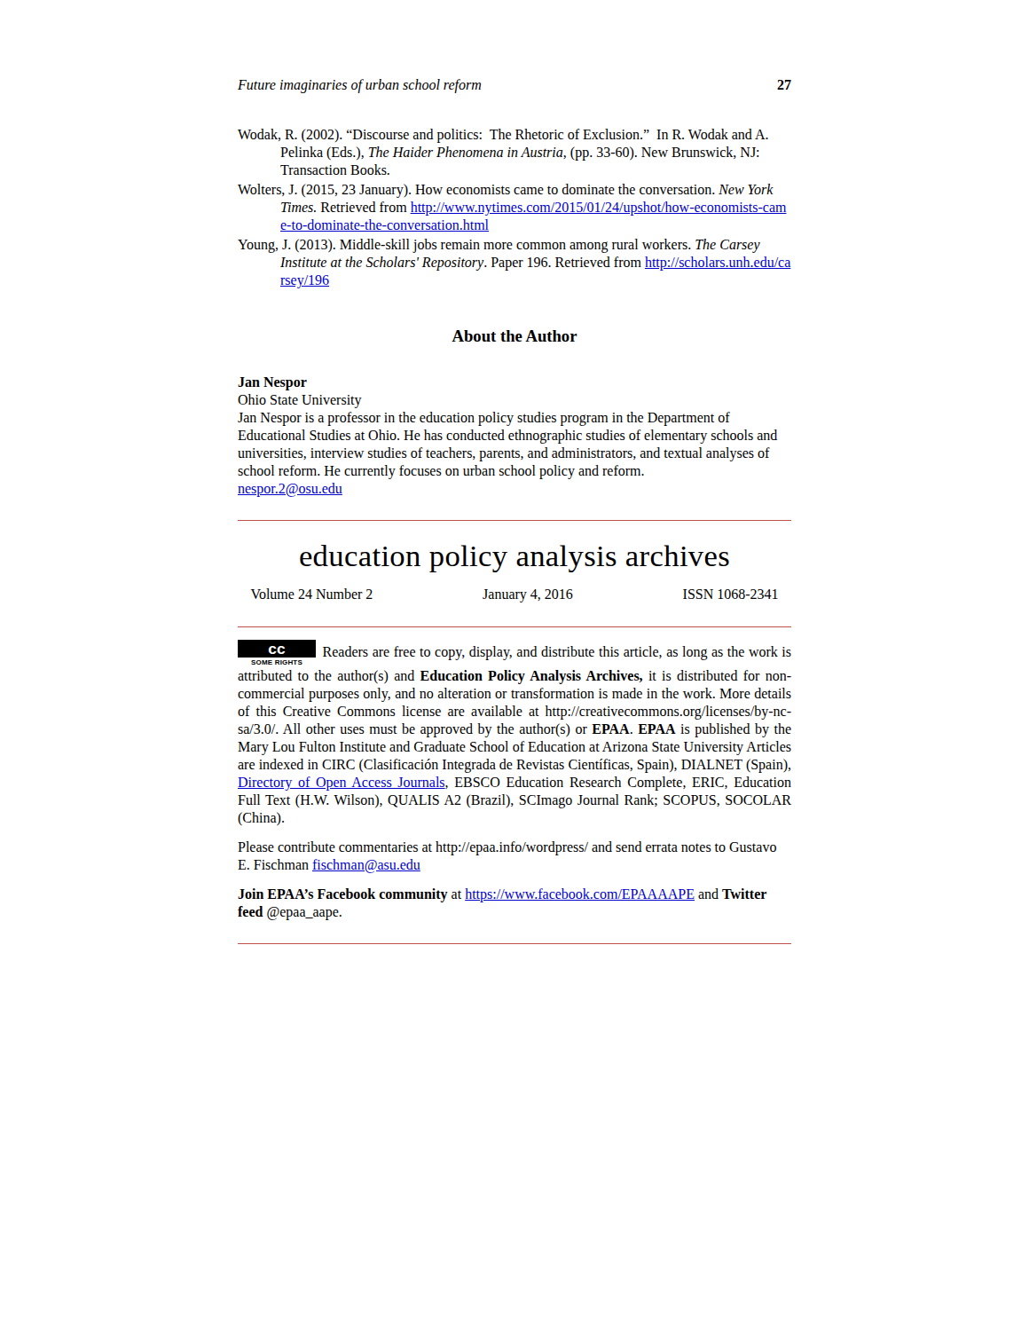Future imaginaries of urban school reform 27
Wodak, R. (2002). “Discourse and politics: The Rhetoric of Exclusion.” In R. Wodak and A. Pelinka (Eds.), The Haider Phenomena in Austria, (pp. 33-60). New Brunswick, NJ: Transaction Books.
Wolters, J. (2015, 23 January). How economists came to dominate the conversation. New York Times. Retrieved from http://www.nytimes.com/2015/01/24/upshot/how-economists-came-to-dominate-the-conversation.html
Young, J. (2013). Middle-skill jobs remain more common among rural workers. The Carsey Institute at the Scholars' Repository. Paper 196. Retrieved from http://scholars.unh.edu/carsey/196
About the Author
Jan Nespor
Ohio State University
Jan Nespor is a professor in the education policy studies program in the Department of Educational Studies at Ohio. He has conducted ethnographic studies of elementary schools and universities, interview studies of teachers, parents, and administrators, and textual analyses of school reform. He currently focuses on urban school policy and reform.
nespor.2@osu.edu
education policy analysis archives
Volume 24 Number 2 January 4, 2016 ISSN 1068-2341
cc SOME RIGHTS RESERVED Readers are free to copy, display, and distribute this article, as long as the work is attributed to the author(s) and Education Policy Analysis Archives, it is distributed for non-commercial purposes only, and no alteration or transformation is made in the work. More details of this Creative Commons license are available at http://creativecommons.org/licenses/by-nc-sa/3.0/. All other uses must be approved by the author(s) or EPAA. EPAA is published by the Mary Lou Fulton Institute and Graduate School of Education at Arizona State University Articles are indexed in CIRC (Clasificación Integrada de Revistas Científicas, Spain), DIALNET (Spain), Directory of Open Access Journals, EBSCO Education Research Complete, ERIC, Education Full Text (H.W. Wilson), QUALIS A2 (Brazil), SCImago Journal Rank; SCOPUS, SOCOLAR (China).
Please contribute commentaries at http://epaa.info/wordpress/ and send errata notes to Gustavo E. Fischman fischman@asu.edu
Join EPAA’s Facebook community at https://www.facebook.com/EPAAAAPE and Twitter feed @epaa_aape.